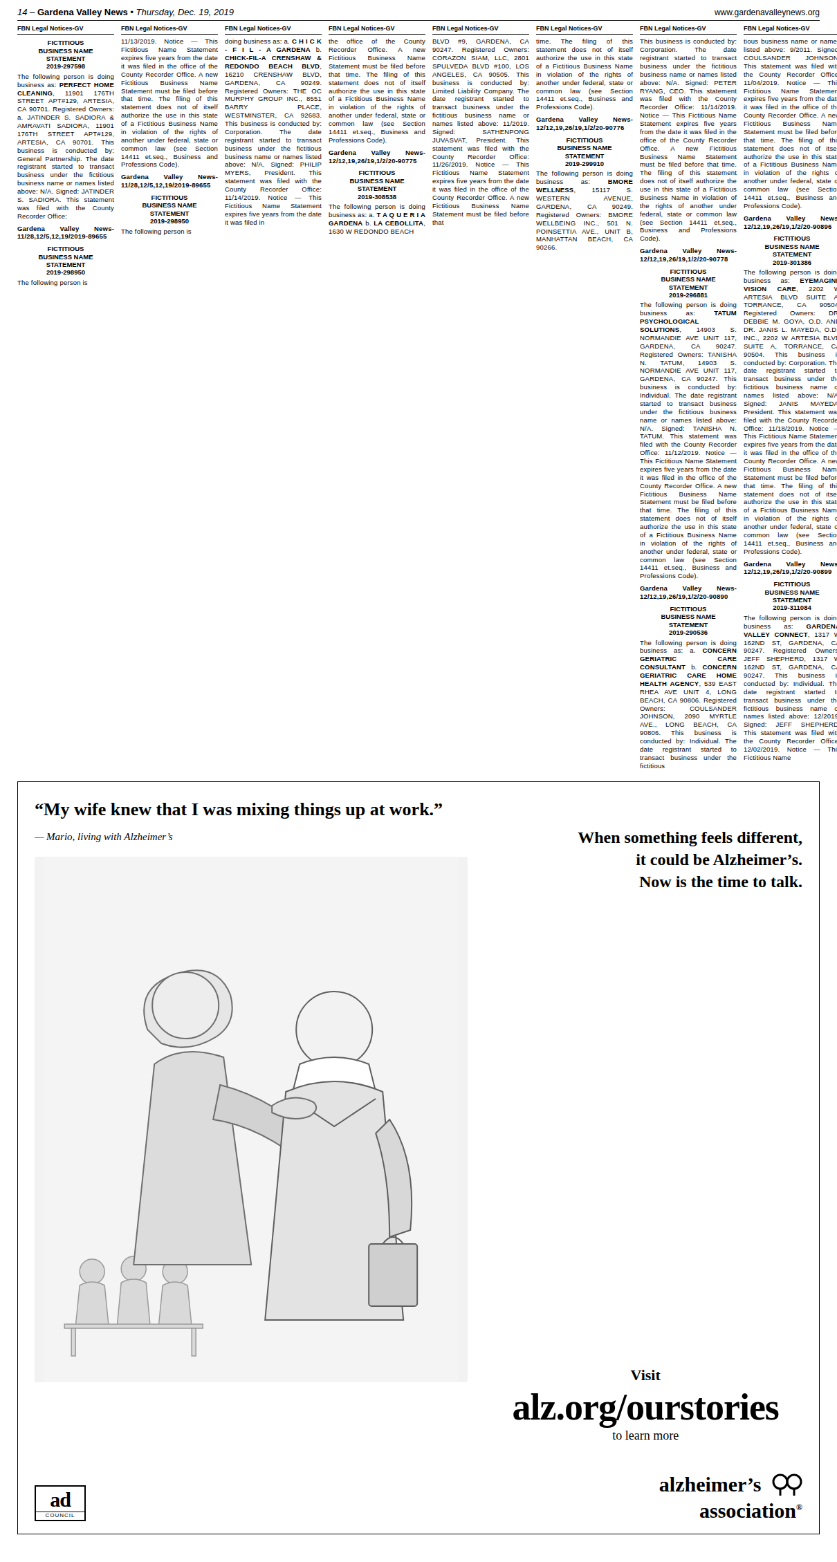14 – Gardena Valley News • Thursday, Dec. 19, 2019
www.gardenavalleynews.org
FBN Legal Notices-GV
FICTITIOUS
BUSINESS NAME
STATEMENT
2019-297598
The following person is doing business as: PERFECT HOME CLEANING, 11901 176TH STREET APT#129, ARTESIA, CA 90701. Registered Owners: a. JATINDER S. SADIORA & AMRAVATI SADIORA, 11901 176TH STREET APT#129, ARTESIA, CA 90701. This business is conducted by: General Partnership. The date registrant started to transact business under the fictitious business name or names listed above: N/A. Signed: JATINDER S. SADIORA. This statement was filed with the County Recorder Office:
Gardena Valley News-11/28,12/5,12,19/2019-89655
FICTITIOUS
BUSINESS NAME
STATEMENT
2019-298950
The following person is
FBN Legal Notices-GV
11/13/2019. Notice — This Fictitious Name Statement expires five years from the date it was filed in the office of the County Recorder Office. A new Fictitious Business Name Statement must be filed before that time. The filing of this statement does not of itself authorize the use in this state of a Fictitious Business Name in violation of the rights of another under federal, state or common law (see Section 14411 et.seq., Business and Professions Code).
Gardena Valley News-11/28,12/5,12,19/2019-89655
FICTITIOUS
BUSINESS NAME
STATEMENT
2019-298950
The following person is
FBN Legal Notices-GV
doing business as: a. C H I C K - F I L - A GARDENA b. CHICK-FIL-A CRENSHAW & REDONDO BEACH BLVD, 16210 CRENSHAW BLVD, GARDENA, CA 90249. Registered Owners: THE OC MURPHY GROUP INC., 8551 BARRY PLACE, WESTMINSTER, CA 92683. This business is conducted by: Corporation. The date registrant started to transact business under the fictitious business name or names listed above: N/A. Signed: PHILIP MYERS, President. This statement was filed with the County Recorder Office: 11/14/2019. Notice — This Fictitious Name Statement expires five years from the date it was filed in
FBN Legal Notices-GV
the office of the County Recorder Office. A new Fictitious Business Name Statement must be filed before that time. The filing of this statement does not of itself authorize the use in this state of a Fictitious Business Name in violation of the rights of another under federal, state or common law (see Section 14411 et.seq., Business and Professions Code).
Gardena Valley News-12/12,19,26/19,1/2/20-90775
FICTITIOUS
BUSINESS NAME
STATEMENT
2019-308538
The following person is doing business as: a. T A Q U E R I A GARDENA b. LA CEBOLLITA, 1630 W REDONDO BEACH
FBN Legal Notices-GV
BLVD #9, GARDENA, CA 90247. Registered Owners: CORAZON SIAM, LLC, 2801 SPULVEDA BLVD #100, LOS ANGELES, CA 90505. This business is conducted by: Limited Liability Company. The date registrant started to transact business under the fictitious business name or names listed above: 11/2019. Signed: SATHENPONG JUVASVAT, President. This statement was filed with the County Recorder Office: 11/26/2019. Notice — This Fictitious Name Statement expires five years from the date it was filed in the office of the County Recorder Office. A new Fictitious Business Name Statement must be filed before that
FBN Legal Notices-GV
time. The filing of this statement does not of itself authorize the use in this state of a Fictitious Business Name in violation of the rights of another under federal, state or common law (see Section 14411 et.seq., Business and Professions Code).
Gardena Valley News-12/12,19,26/19,1/2/20-90776
FICTITIOUS
BUSINESS NAME
STATEMENT
2019-299910
The following person is doing business as: BMORE WELLNESS, 15117 S. WESTERN AVENUE, GARDENA, CA 90249. Registered Owners: BMORE WELLBEING INC., 501 N. POINSETTIA AVE., UNIT B, MANHATTAN BEACH, CA 90266.
FBN Legal Notices-GV
This business is conducted by: Corporation. The date registrant started to transact business under the fictitious business name or names listed above: N/A. Signed: PETER RYANG, CEO. This statement was filed with the County Recorder Office: 11/14/2019. Notice — This Fictitious Name Statement expires five years from the date it was filed in the office of the County Recorder Office. A new Fictitious Business Name Statement must be filed before that time. The filing of this statement does not of itself authorize the use in this state of a Fictitious Business Name in violation of the rights of another under federal, state or common law (see Section 14411 et.seq., Business and Professions Code).
Gardena Valley News-12/12,19,26/19,1/2/20-90778
FICTITIOUS
BUSINESS NAME
STATEMENT
2019-296881
The following person is doing business as: TATUM PSYCHOLOGICAL SOLUTIONS, 14903 S. NORMANDIE AVE UNIT 117, GARDENA, CA 90247. Registered Owners: TANISHA N. TATUM, 14903 S. NORMANDIE AVE UNIT 117, GARDENA, CA 90247. This business is conducted by: Individual. The date registrant started to transact business under the fictitious business name or names listed above: N/A. Signed: TANISHA N. TATUM. This statement was filed with the County Recorder Office: 11/12/2019. Notice — This Fictitious Name Statement expires five years from the date it was filed in the office of the County Recorder Office. A new Fictitious Business Name Statement must be filed before that time. The filing of this statement does not of itself authorize the use in this state of a Fictitious Business Name in violation of the rights of another under federal, state or common law (see Section 14411 et.seq., Business and Professions Code).
Gardena Valley News-12/12,19,26/19,1/2/20-90890
FICTITIOUS
BUSINESS NAME
STATEMENT
2019-290536
The following person is doing business as: a. CONCERN GERIATRIC CARE CONSULTANT b. CONCERN GERIATRIC CARE HOME HEALTH AGENCY, 539 EAST RHEA AVE UNIT 4, LONG BEACH, CA 90806. Registered Owners: COULSANDER JOHNSON, 2090 MYRTLE AVE., LONG BEACH, CA 90806. This business is conducted by: Individual. The date registrant started to transact business under the fictitious
FBN Legal Notices-GV
tious business name or names listed above: 9/2011. Signed: COULSANDER JOHNSON. This statement was filed with the County Recorder Office: 11/04/2019. Notice — This Fictitious Name Statement expires five years from the date it was filed in the office of the County Recorder Office. A new Fictitious Business Name Statement must be filed before that time. The filing of this statement does not of itself authorize the use in this state of a Fictitious Business Name in violation of the rights of another under federal, state or common law (see Section 14411 et.seq., Business and Professions Code).
Gardena Valley News-12/12,19,26/19,1/2/20-90896
FICTITIOUS
BUSINESS NAME
STATEMENT
2019-301386
The following person is doing business as: EYEMAGINE VISION CARE, 2202 W ARTESIA BLVD SUITE A, TORRANCE, CA 90504. Registered Owners: DR. DEBBIE M. GOYA, O.D. AND DR. JANIS L. MAYEDA, O.D., INC., 2202 W ARTESIA BLVD SUITE A, TORRANCE, CA 90504. This business is conducted by: Corporation. The date registrant started to transact business under the fictitious business name or names listed above: N/A. Signed: JANIS MAYEDA, President. This statement was filed with the County Recorder Office: 11/18/2019. Notice — This Fictitious Name Statement expires five years from the date it was filed in the office of the County Recorder Office. A new Fictitious Business Name Statement must be filed before that time. The filing of this statement does not of itself authorize the use in this state of a Fictitious Business Name in violation of the rights of another under federal, state or common law (see Section 14411 et.seq., Business and Professions Code).
Gardena Valley News-12/12,19,26/19,1/2/20-90899
FICTITIOUS
BUSINESS NAME
STATEMENT
2019-311084
The following person is doing business as: GARDENA VALLEY CONNECT, 1317 W 162ND ST, GARDENA, CA 90247. Registered Owners: JEFF SHEPHERD, 1317 W 162ND ST, GARDENA, CA 90247. This business is conducted by: Individual. The date registrant started to transact business under the fictitious business name or names listed above: 12/2019. Signed: JEFF SHEPHERD. This statement was filed with the County Recorder Office: 12/02/2019. Notice — This Fictitious Name
“My wife knew that I was mixing things up at work.”
— Mario, living with Alzheimer’s
When something feels different,
it could be Alzheimer’s.
Now is the time to talk.
Visit
alz.org/ourstories
to learn more
ad
COUNCIL
alzheimer’s
association®